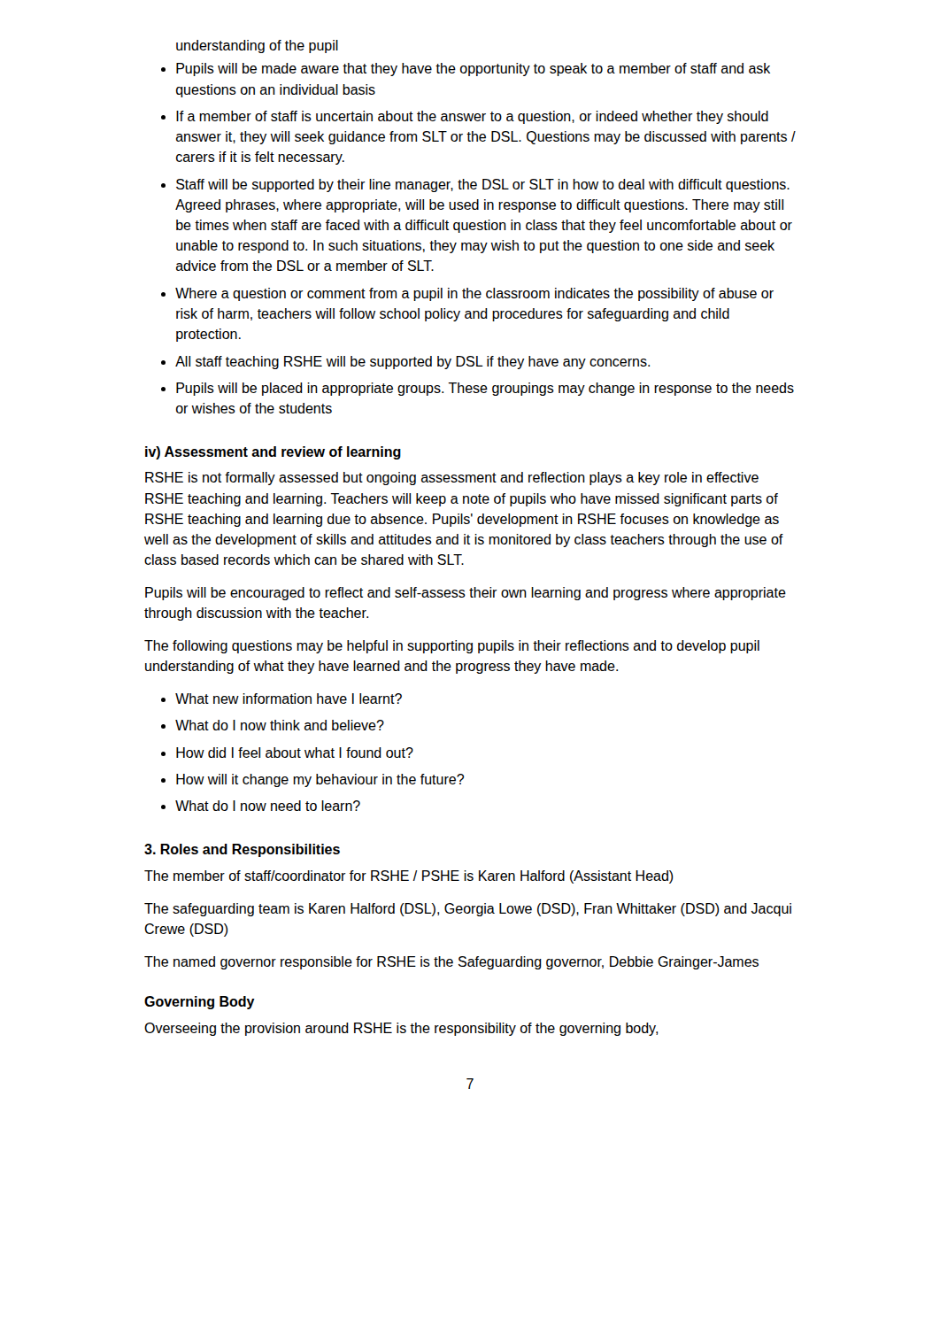understanding of the pupil
Pupils will be made aware that they have the opportunity to speak to a member of staff and ask questions on an individual basis
If a member of staff is uncertain about the answer to a question, or indeed whether they should answer it, they will seek guidance from SLT or the DSL. Questions may be discussed with parents / carers if it is felt necessary.
Staff will be supported by their line manager, the DSL or SLT in how to deal with difficult questions. Agreed phrases, where appropriate, will be used in response to difficult questions. There may still be times when staff are faced with a difficult question in class that they feel uncomfortable about or unable to respond to. In such situations, they may wish to put the question to one side and seek advice from the DSL or a member of SLT.
Where a question or comment from a pupil in the classroom indicates the possibility of abuse or risk of harm, teachers will follow school policy and procedures for safeguarding and child protection.
All staff teaching RSHE will be supported by DSL if they have any concerns.
Pupils will be placed in appropriate groups. These groupings may change in response to the needs or wishes of the students
iv) Assessment and review of learning
RSHE is not formally assessed but ongoing assessment and reflection plays a key role in effective RSHE teaching and learning. Teachers will keep a note of pupils who have missed significant parts of RSHE teaching and learning due to absence. Pupils' development in RSHE focuses on knowledge as well as the development of skills and attitudes and it is monitored by class teachers through the use of class based records which can be shared with SLT.
Pupils will be encouraged to reflect and self-assess their own learning and progress where appropriate through discussion with the teacher.
The following questions may be helpful in supporting pupils in their reflections and to develop pupil understanding of what they have learned and the progress they have made.
What new information have I learnt?
What do I now think and believe?
How did I feel about what I found out?
How will it change my behaviour in the future?
What do I now need to learn?
3. Roles and Responsibilities
The member of staff/coordinator for RSHE / PSHE is Karen Halford (Assistant Head)
The safeguarding team is Karen Halford (DSL), Georgia Lowe (DSD), Fran Whittaker (DSD) and Jacqui Crewe (DSD)
The named governor responsible for RSHE is the Safeguarding governor, Debbie Grainger-James
Governing Body
Overseeing the provision around RSHE is the responsibility of the governing body,
7